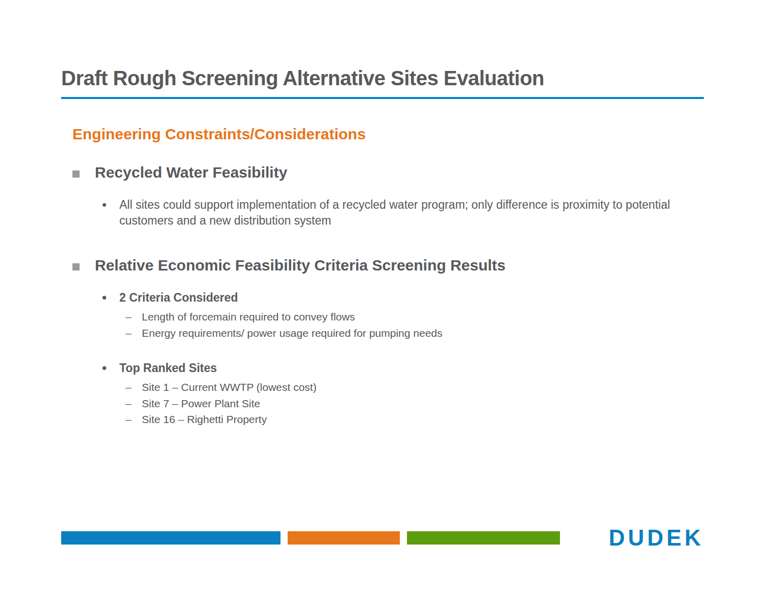Draft Rough Screening Alternative Sites Evaluation
Engineering Constraints/Considerations
Recycled Water Feasibility
All sites could support implementation of a recycled water program; only difference is proximity to potential customers and a new distribution system
Relative Economic Feasibility Criteria Screening Results
2 Criteria Considered
Length of forcemain required to convey flows
Energy requirements/ power usage required for pumping needs
Top Ranked Sites
Site 1 – Current WWTP (lowest cost)
Site 7 – Power Plant Site
Site 16 – Righetti Property
DUDEK